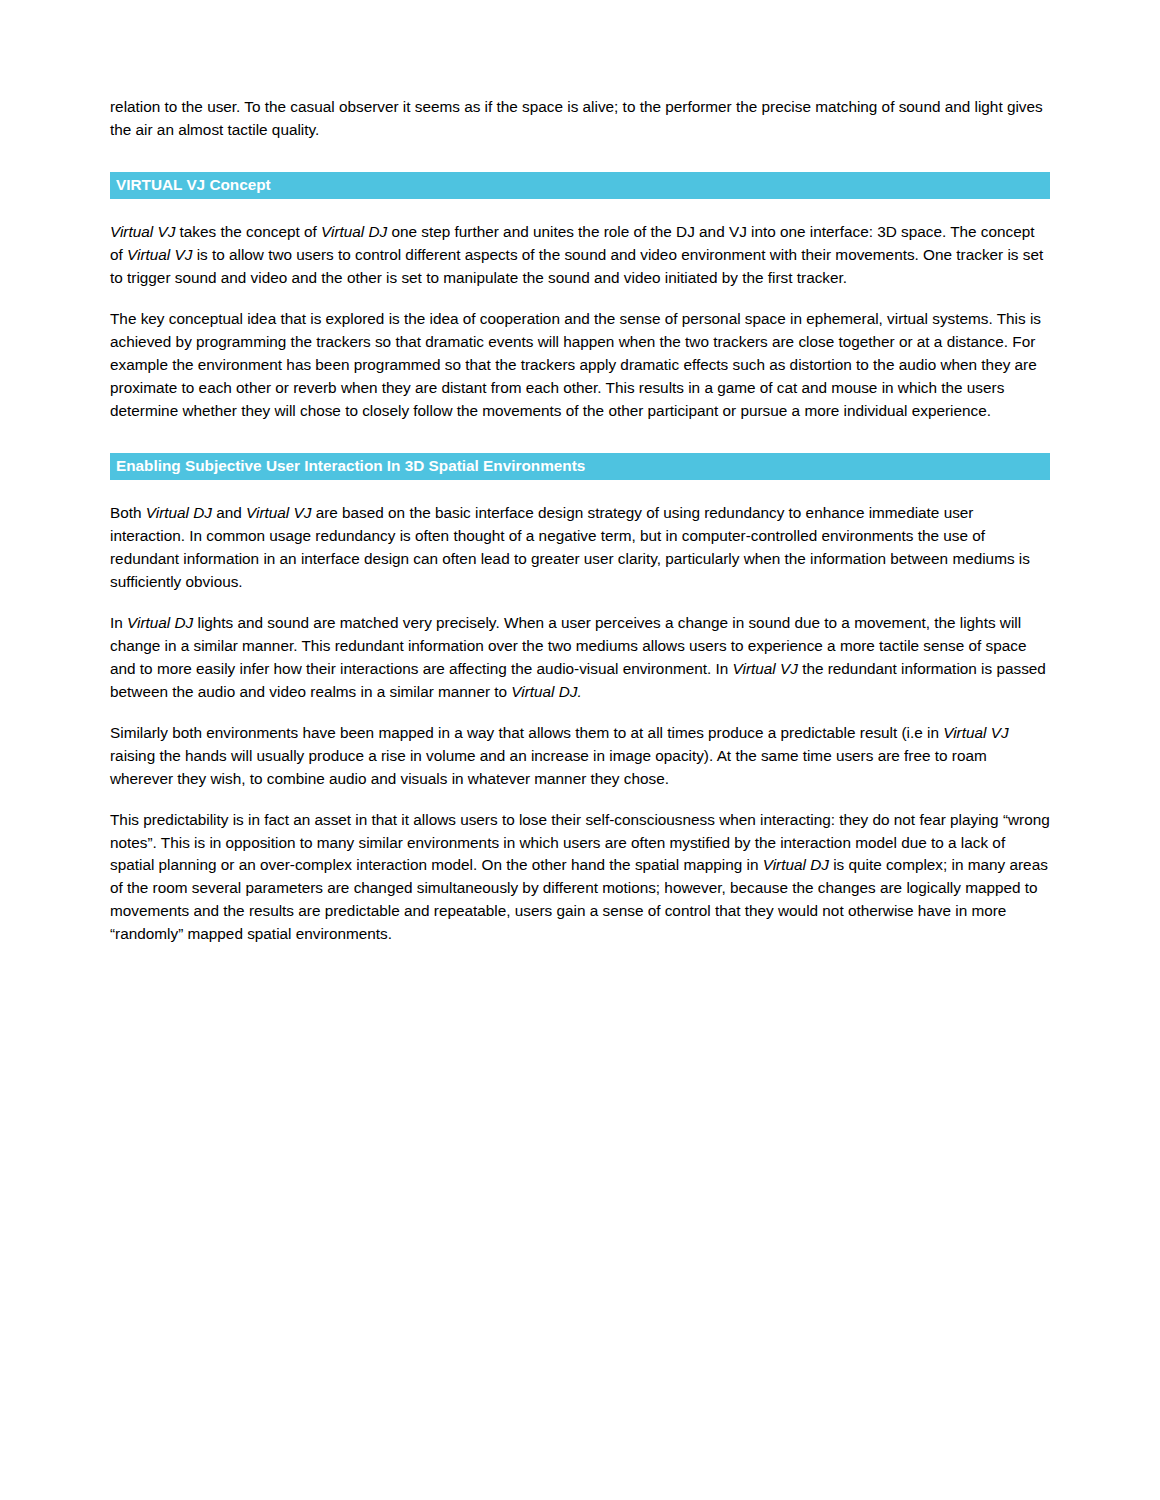relation to the user. To the casual observer it seems as if the space is alive; to the performer the precise matching of sound and light gives the air an almost tactile quality.
VIRTUAL VJ Concept
Virtual VJ takes the concept of Virtual DJ one step further and unites the role of the DJ and VJ into one interface: 3D space. The concept of Virtual VJ is to allow two users to control different aspects of the sound and video environment with their movements. One tracker is set to trigger sound and video and the other is set to manipulate the sound and video initiated by the first tracker.
The key conceptual idea that is explored is the idea of cooperation and the sense of personal space in ephemeral, virtual systems. This is achieved by programming the trackers so that dramatic events will happen when the two trackers are close together or at a distance. For example the environment has been programmed so that the trackers apply dramatic effects such as distortion to the audio when they are proximate to each other or reverb when they are distant from each other. This results in a game of cat and mouse in which the users determine whether they will chose to closely follow the movements of the other participant or pursue a more individual experience.
Enabling Subjective User Interaction In 3D Spatial Environments
Both Virtual DJ and Virtual VJ are based on the basic interface design strategy of using redundancy to enhance immediate user interaction. In common usage redundancy is often thought of a negative term, but in computer-controlled environments the use of redundant information in an interface design can often lead to greater user clarity, particularly when the information between mediums is sufficiently obvious.
In Virtual DJ lights and sound are matched very precisely. When a user perceives a change in sound due to a movement, the lights will change in a similar manner. This redundant information over the two mediums allows users to experience a more tactile sense of space and to more easily infer how their interactions are affecting the audio-visual environment. In Virtual VJ the redundant information is passed between the audio and video realms in a similar manner to Virtual DJ.
Similarly both environments have been mapped in a way that allows them to at all times produce a predictable result (i.e in Virtual VJ raising the hands will usually produce a rise in volume and an increase in image opacity). At the same time users are free to roam wherever they wish, to combine audio and visuals in whatever manner they chose.
This predictability is in fact an asset in that it allows users to lose their self-consciousness when interacting: they do not fear playing “wrong notes”. This is in opposition to many similar environments in which users are often mystified by the interaction model due to a lack of spatial planning or an over-complex interaction model. On the other hand the spatial mapping in Virtual DJ is quite complex; in many areas of the room several parameters are changed simultaneously by different motions; however, because the changes are logically mapped to movements and the results are predictable and repeatable, users gain a sense of control that they would not otherwise have in more “randomly” mapped spatial environments.